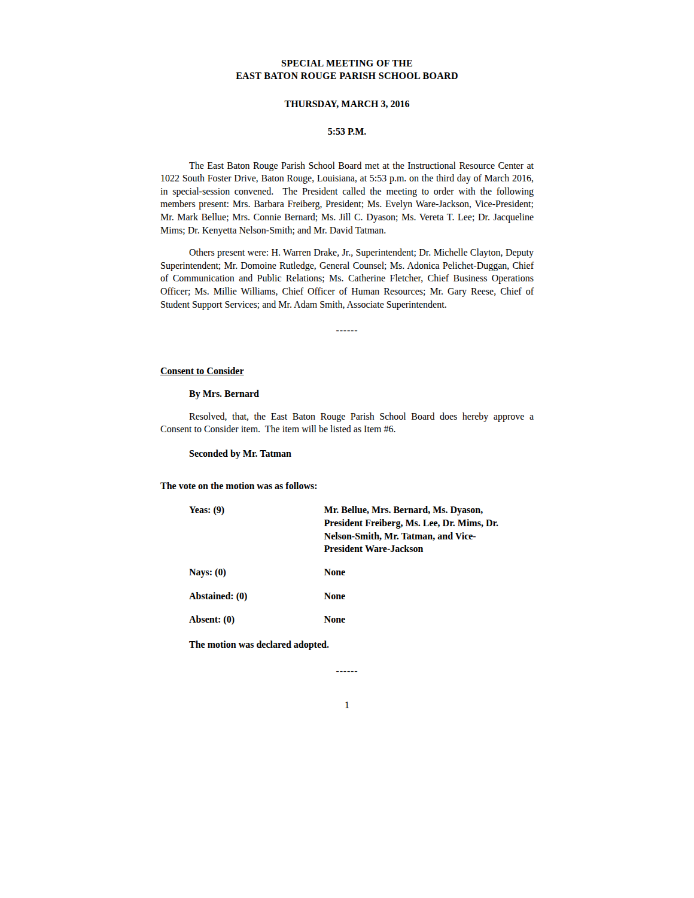SPECIAL MEETING OF THE
EAST BATON ROUGE PARISH SCHOOL BOARD
THURSDAY, MARCH 3, 2016
5:53 P.M.
The East Baton Rouge Parish School Board met at the Instructional Resource Center at 1022 South Foster Drive, Baton Rouge, Louisiana, at 5:53 p.m. on the third day of March 2016, in special-session convened. The President called the meeting to order with the following members present: Mrs. Barbara Freiberg, President; Ms. Evelyn Ware-Jackson, Vice-President; Mr. Mark Bellue; Mrs. Connie Bernard; Ms. Jill C. Dyason; Ms. Vereta T. Lee; Dr. Jacqueline Mims; Dr. Kenyetta Nelson-Smith; and Mr. David Tatman.
Others present were: H. Warren Drake, Jr., Superintendent; Dr. Michelle Clayton, Deputy Superintendent; Mr. Domoine Rutledge, General Counsel; Ms. Adonica Pelichet-Duggan, Chief of Communication and Public Relations; Ms. Catherine Fletcher, Chief Business Operations Officer; Ms. Millie Williams, Chief Officer of Human Resources; Mr. Gary Reese, Chief of Student Support Services; and Mr. Adam Smith, Associate Superintendent.
------
Consent to Consider
By Mrs. Bernard
Resolved, that, the East Baton Rouge Parish School Board does hereby approve a Consent to Consider item. The item will be listed as Item #6.
Seconded by Mr. Tatman
The vote on the motion was as follows:
| Yeas: (9) | Mr. Bellue, Mrs. Bernard, Ms. Dyason, President Freiberg, Ms. Lee, Dr. Mims, Dr. Nelson-Smith, Mr. Tatman, and Vice-President Ware-Jackson |
| Nays: (0) | None |
| Abstained: (0) | None |
| Absent: (0) | None |
The motion was declared adopted.
------
1